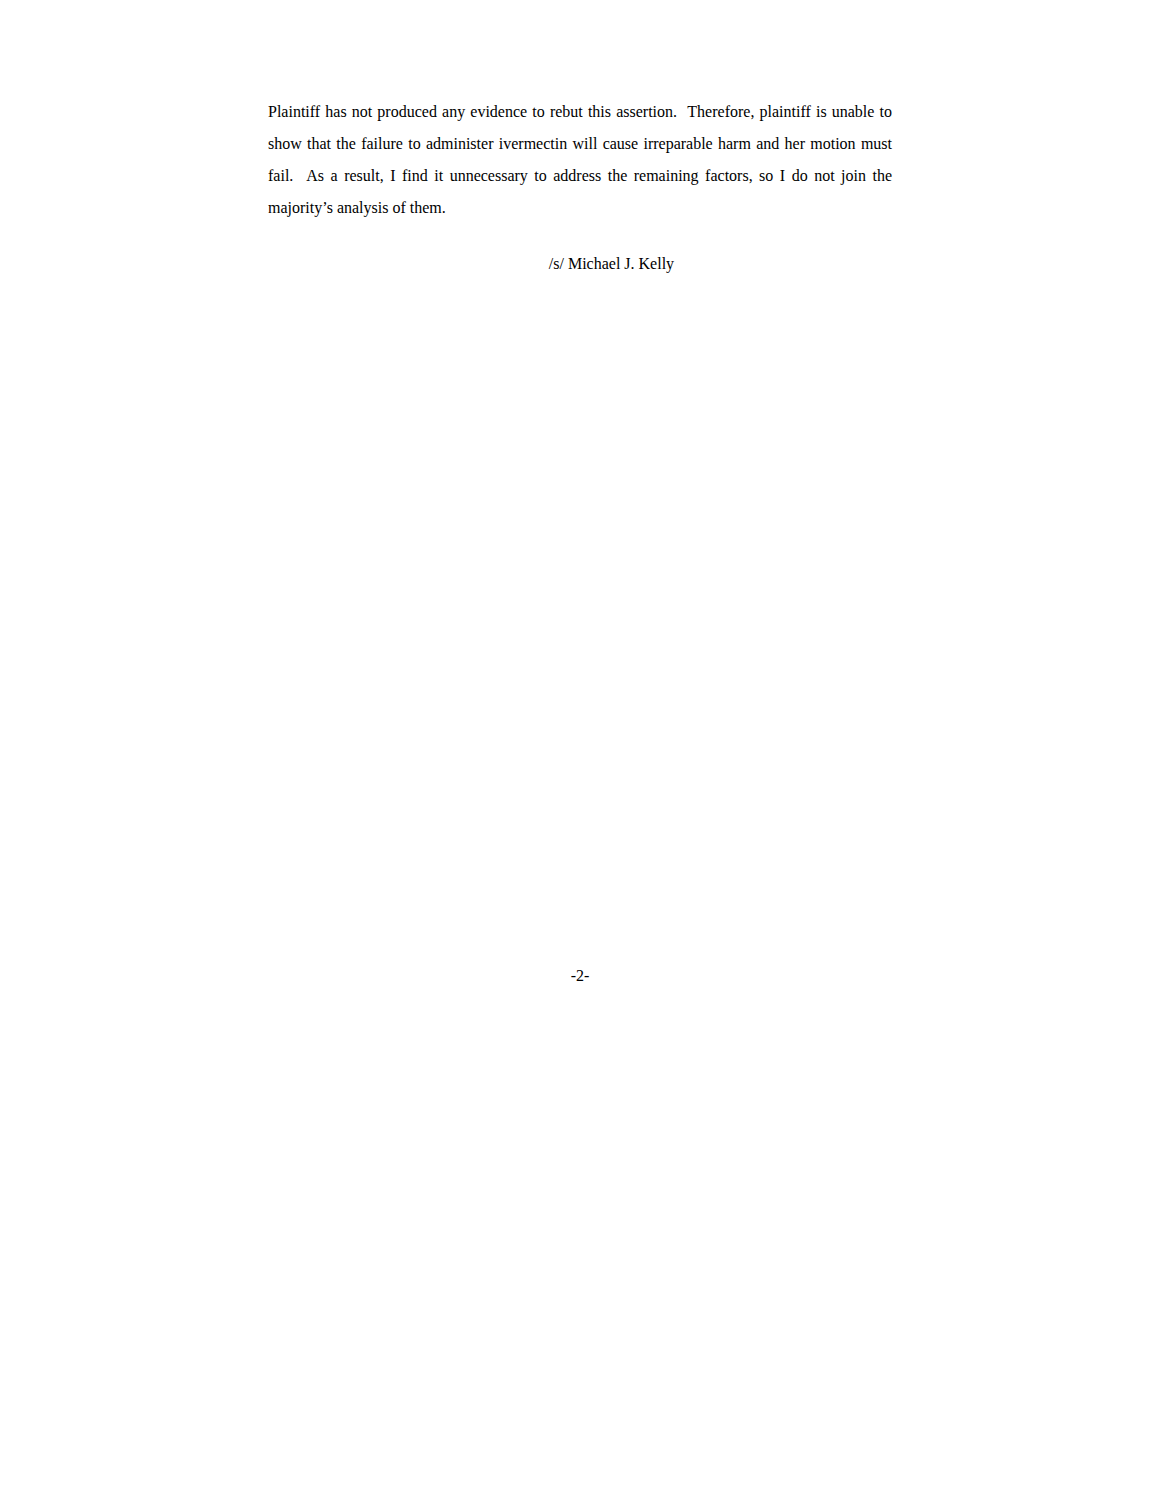Plaintiff has not produced any evidence to rebut this assertion. Therefore, plaintiff is unable to show that the failure to administer ivermectin will cause irreparable harm and her motion must fail. As a result, I find it unnecessary to address the remaining factors, so I do not join the majority’s analysis of them.
/s/ Michael J. Kelly
-2-